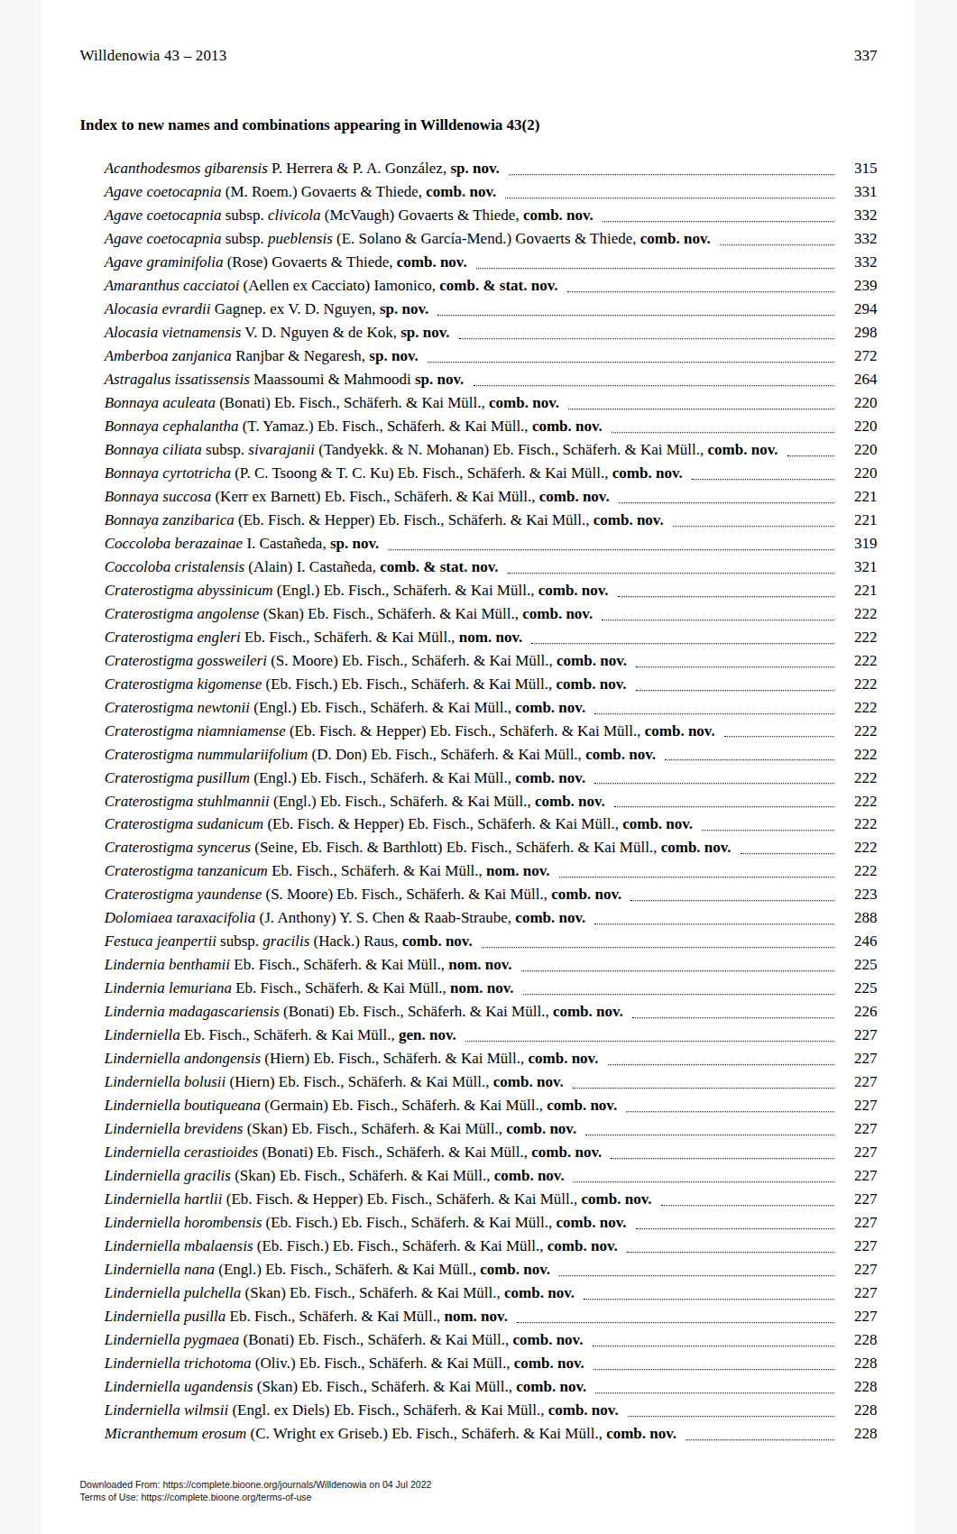Willdenowia 43 – 2013 337
Index to new names and combinations appearing in Willdenowia 43(2)
Acanthodesmos gibarensis P. Herrera & P. A. González, sp. nov. 315
Agave coetocapnia (M. Roem.) Govaerts & Thiede, comb. nov. 331
Agave coetocapnia subsp. clivicola (McVaugh) Govaerts & Thiede, comb. nov. 332
Agave coetocapnia subsp. pueblensis (E. Solano & García-Mend.) Govaerts & Thiede, comb. nov. 332
Agave graminifolia (Rose) Govaerts & Thiede, comb. nov. 332
Amaranthus cacciatoi (Aellen ex Cacciato) Iamonico, comb. & stat. nov. 239
Alocasia evrardii Gagnep. ex V. D. Nguyen, sp. nov. 294
Alocasia vietnamensis V. D. Nguyen & de Kok, sp. nov. 298
Amberboa zanjanica Ranjbar & Negaresh, sp. nov. 272
Astragalus issatissensis Maassoumi & Mahmoodi sp. nov. 264
Bonnaya aculeata (Bonati) Eb. Fisch., Schäferh. & Kai Müll., comb. nov. 220
Bonnaya cephalantha (T. Yamaz.) Eb. Fisch., Schäferh. & Kai Müll., comb. nov. 220
Bonnaya ciliata subsp. sivarajanii (Tandyekk. & N. Mohanan) Eb. Fisch., Schäferh. & Kai Müll., comb. nov. 220
Bonnaya cyrtotricha (P. C. Tsoong & T. C. Ku) Eb. Fisch., Schäferh. & Kai Müll., comb. nov. 220
Bonnaya succosa (Kerr ex Barnett) Eb. Fisch., Schäferh. & Kai Müll., comb. nov. 221
Bonnaya zanzibarica (Eb. Fisch. & Hepper) Eb. Fisch., Schäferh. & Kai Müll., comb. nov. 221
Coccoloba berazainae I. Castañeda, sp. nov. 319
Coccoloba cristalensis (Alain) I. Castañeda, comb. & stat. nov. 321
Craterostigma abyssinicum (Engl.) Eb. Fisch., Schäferh. & Kai Müll., comb. nov. 221
Craterostigma angolense (Skan) Eb. Fisch., Schäferh. & Kai Müll., comb. nov. 222
Craterostigma engleri Eb. Fisch., Schäferh. & Kai Müll., nom. nov. 222
Craterostigma gossweileri (S. Moore) Eb. Fisch., Schäferh. & Kai Müll., comb. nov. 222
Craterostigma kigomense (Eb. Fisch.) Eb. Fisch., Schäferh. & Kai Müll., comb. nov. 222
Craterostigma newtonii (Engl.) Eb. Fisch., Schäferh. & Kai Müll., comb. nov. 222
Craterostigma niamniamense (Eb. Fisch. & Hepper) Eb. Fisch., Schäferh. & Kai Müll., comb. nov. 222
Craterostigma nummulariifolium (D. Don) Eb. Fisch., Schäferh. & Kai Müll., comb. nov. 222
Craterostigma pusillum (Engl.) Eb. Fisch., Schäferh. & Kai Müll., comb. nov. 222
Craterostigma stuhlmannii (Engl.) Eb. Fisch., Schäferh. & Kai Müll., comb. nov. 222
Craterostigma sudanicum (Eb. Fisch. & Hepper) Eb. Fisch., Schäferh. & Kai Müll., comb. nov. 222
Craterostigma syncerus (Seine, Eb. Fisch. & Barthlott) Eb. Fisch., Schäferh. & Kai Müll., comb. nov. 222
Craterostigma tanzanicum Eb. Fisch., Schäferh. & Kai Müll., nom. nov. 222
Craterostigma yaundense (S. Moore) Eb. Fisch., Schäferh. & Kai Müll., comb. nov. 223
Dolomiaea taraxacifolia (J. Anthony) Y. S. Chen & Raab-Straube, comb. nov. 288
Festuca jeanpertii subsp. gracilis (Hack.) Raus, comb. nov. 246
Lindernia benthamii Eb. Fisch., Schäferh. & Kai Müll., nom. nov. 225
Lindernia lemuriana Eb. Fisch., Schäferh. & Kai Müll., nom. nov. 225
Lindernia madagascariensis (Bonati) Eb. Fisch., Schäferh. & Kai Müll., comb. nov. 226
Linderniella Eb. Fisch., Schäferh. & Kai Müll., gen. nov. 227
Linderniella andongensis (Hiern) Eb. Fisch., Schäferh. & Kai Müll., comb. nov. 227
Linderniella bolusii (Hiern) Eb. Fisch., Schäferh. & Kai Müll., comb. nov. 227
Linderniella boutiqueana (Germain) Eb. Fisch., Schäferh. & Kai Müll., comb. nov. 227
Linderniella brevidens (Skan) Eb. Fisch., Schäferh. & Kai Müll., comb. nov. 227
Linderniella cerastioides (Bonati) Eb. Fisch., Schäferh. & Kai Müll., comb. nov. 227
Linderniella gracilis (Skan) Eb. Fisch., Schäferh. & Kai Müll., comb. nov. 227
Linderniella hartlii (Eb. Fisch. & Hepper) Eb. Fisch., Schäferh. & Kai Müll., comb. nov. 227
Linderniella horombensis (Eb. Fisch.) Eb. Fisch., Schäferh. & Kai Müll., comb. nov. 227
Linderniella mbalaensis (Eb. Fisch.) Eb. Fisch., Schäferh. & Kai Müll., comb. nov. 227
Linderniella nana (Engl.) Eb. Fisch., Schäferh. & Kai Müll., comb. nov. 227
Linderniella pulchella (Skan) Eb. Fisch., Schäferh. & Kai Müll., comb. nov. 227
Linderniella pusilla Eb. Fisch., Schäferh. & Kai Müll., nom. nov. 227
Linderniella pygmaea (Bonati) Eb. Fisch., Schäferh. & Kai Müll., comb. nov. 228
Linderniella trichotoma (Oliv.) Eb. Fisch., Schäferh. & Kai Müll., comb. nov. 228
Linderniella ugandensis (Skan) Eb. Fisch., Schäferh. & Kai Müll., comb. nov. 228
Linderniella wilmsii (Engl. ex Diels) Eb. Fisch., Schäferh. & Kai Müll., comb. nov. 228
Micranthemum erosum (C. Wright ex Griseb.) Eb. Fisch., Schäferh. & Kai Müll., comb. nov. 228
Downloaded From: https://complete.bioone.org/journals/Willdenowia on 04 Jul 2022
Terms of Use: https://complete.bioone.org/terms-of-use